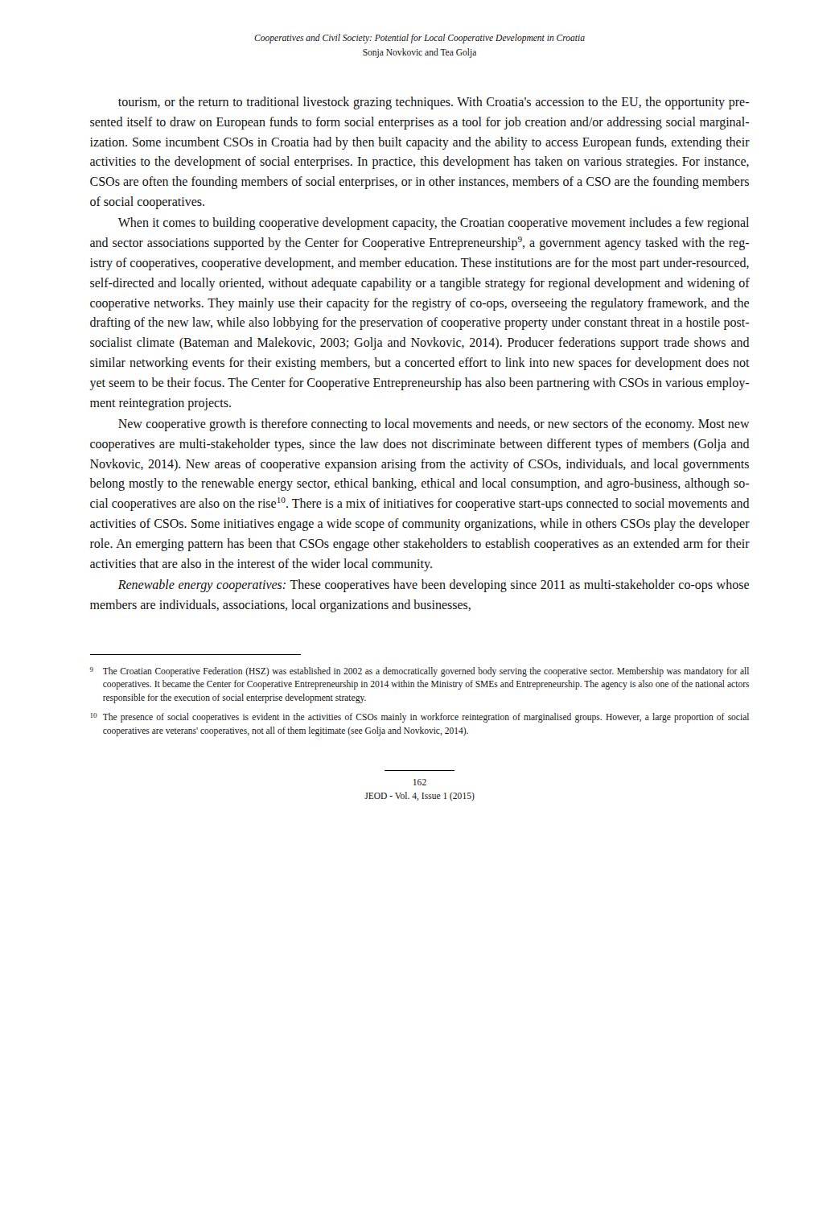Cooperatives and Civil Society: Potential for Local Cooperative Development in Croatia
Sonja Novkovic and Tea Golja
tourism, or the return to traditional livestock grazing techniques. With Croatia's accession to the EU, the opportunity presented itself to draw on European funds to form social enterprises as a tool for job creation and/or addressing social marginalization. Some incumbent CSOs in Croatia had by then built capacity and the ability to access European funds, extending their activities to the development of social enterprises. In practice, this development has taken on various strategies. For instance, CSOs are often the founding members of social enterprises, or in other instances, members of a CSO are the founding members of social cooperatives.
When it comes to building cooperative development capacity, the Croatian cooperative movement includes a few regional and sector associations supported by the Center for Cooperative Entrepreneurship9, a government agency tasked with the registry of cooperatives, cooperative development, and member education. These institutions are for the most part under-resourced, self-directed and locally oriented, without adequate capability or a tangible strategy for regional development and widening of cooperative networks. They mainly use their capacity for the registry of co-ops, overseeing the regulatory framework, and the drafting of the new law, while also lobbying for the preservation of cooperative property under constant threat in a hostile post-socialist climate (Bateman and Malekovic, 2003; Golja and Novkovic, 2014). Producer federations support trade shows and similar networking events for their existing members, but a concerted effort to link into new spaces for development does not yet seem to be their focus. The Center for Cooperative Entrepreneurship has also been partnering with CSOs in various employment reintegration projects.
New cooperative growth is therefore connecting to local movements and needs, or new sectors of the economy. Most new cooperatives are multi-stakeholder types, since the law does not discriminate between different types of members (Golja and Novkovic, 2014). New areas of cooperative expansion arising from the activity of CSOs, individuals, and local governments belong mostly to the renewable energy sector, ethical banking, ethical and local consumption, and agro-business, although social cooperatives are also on the rise10. There is a mix of initiatives for cooperative start-ups connected to social movements and activities of CSOs. Some initiatives engage a wide scope of community organizations, while in others CSOs play the developer role. An emerging pattern has been that CSOs engage other stakeholders to establish cooperatives as an extended arm for their activities that are also in the interest of the wider local community.
Renewable energy cooperatives: These cooperatives have been developing since 2011 as multi-stakeholder co-ops whose members are individuals, associations, local organizations and businesses,
9 The Croatian Cooperative Federation (HSZ) was established in 2002 as a democratically governed body serving the cooperative sector. Membership was mandatory for all cooperatives. It became the Center for Cooperative Entrepreneurship in 2014 within the Ministry of SMEs and Entrepreneurship. The agency is also one of the national actors responsible for the execution of social enterprise development strategy.
10 The presence of social cooperatives is evident in the activities of CSOs mainly in workforce reintegration of marginalised groups. However, a large proportion of social cooperatives are veterans' cooperatives, not all of them legitimate (see Golja and Novkovic, 2014).
162
JEOD - Vol. 4, Issue 1 (2015)